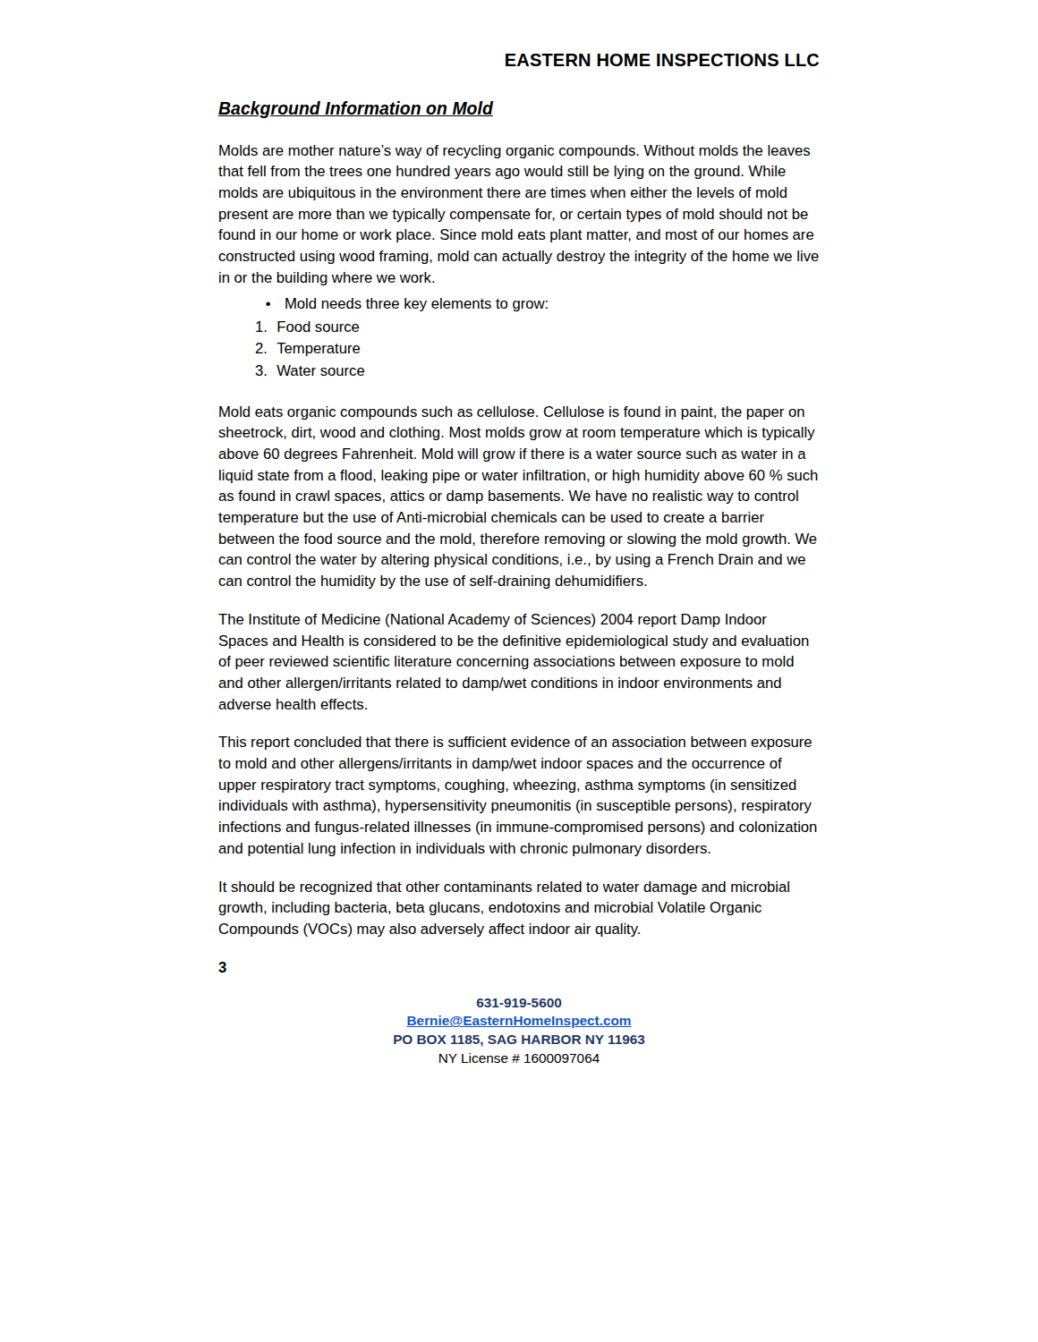EASTERN HOME INSPECTIONS LLC
Background Information on Mold
Molds are mother nature’s way of recycling organic compounds. Without molds the leaves that fell from the trees one hundred years ago would still be lying on the ground. While molds are ubiquitous in the environment there are times when either the levels of mold present are more than we typically compensate for, or certain types of mold should not be found in our home or work place. Since mold eats plant matter, and most of our homes are constructed using wood framing, mold can actually destroy the integrity of the home we live in or the building where we work.
Mold needs three key elements to grow:
Food source
Temperature
Water source
Mold eats organic compounds such as cellulose. Cellulose is found in paint, the paper on sheetrock, dirt, wood and clothing. Most molds grow at room temperature which is typically above 60 degrees Fahrenheit. Mold will grow if there is a water source such as water in a liquid state from a flood, leaking pipe or water infiltration, or high humidity above 60 % such as found in crawl spaces, attics or damp basements. We have no realistic way to control temperature but the use of Anti-microbial chemicals can be used to create a barrier between the food source and the mold, therefore removing or slowing the mold growth. We can control the water by altering physical conditions, i.e., by using a French Drain and we can control the humidity by the use of self-draining dehumidifiers.
The Institute of Medicine (National Academy of Sciences) 2004 report Damp Indoor Spaces and Health is considered to be the definitive epidemiological study and evaluation of peer reviewed scientific literature concerning associations between exposure to mold and other allergen/irritants related to damp/wet conditions in indoor environments and adverse health effects.
This report concluded that there is sufficient evidence of an association between exposure to mold and other allergens/irritants in damp/wet indoor spaces and the occurrence of upper respiratory tract symptoms, coughing, wheezing, asthma symptoms (in sensitized individuals with asthma), hypersensitivity pneumonitis (in susceptible persons), respiratory infections and fungus-related illnesses (in immune-compromised persons) and colonization and potential lung infection in individuals with chronic pulmonary disorders.
It should be recognized that other contaminants related to water damage and microbial growth, including bacteria, beta glucans, endotoxins and microbial Volatile Organic Compounds (VOCs) may also adversely affect indoor air quality.
3
631-919-5600
Bernie@EasternHomeInspect.com
PO BOX 1185, SAG HARBOR NY 11963
NY License # 1600097064